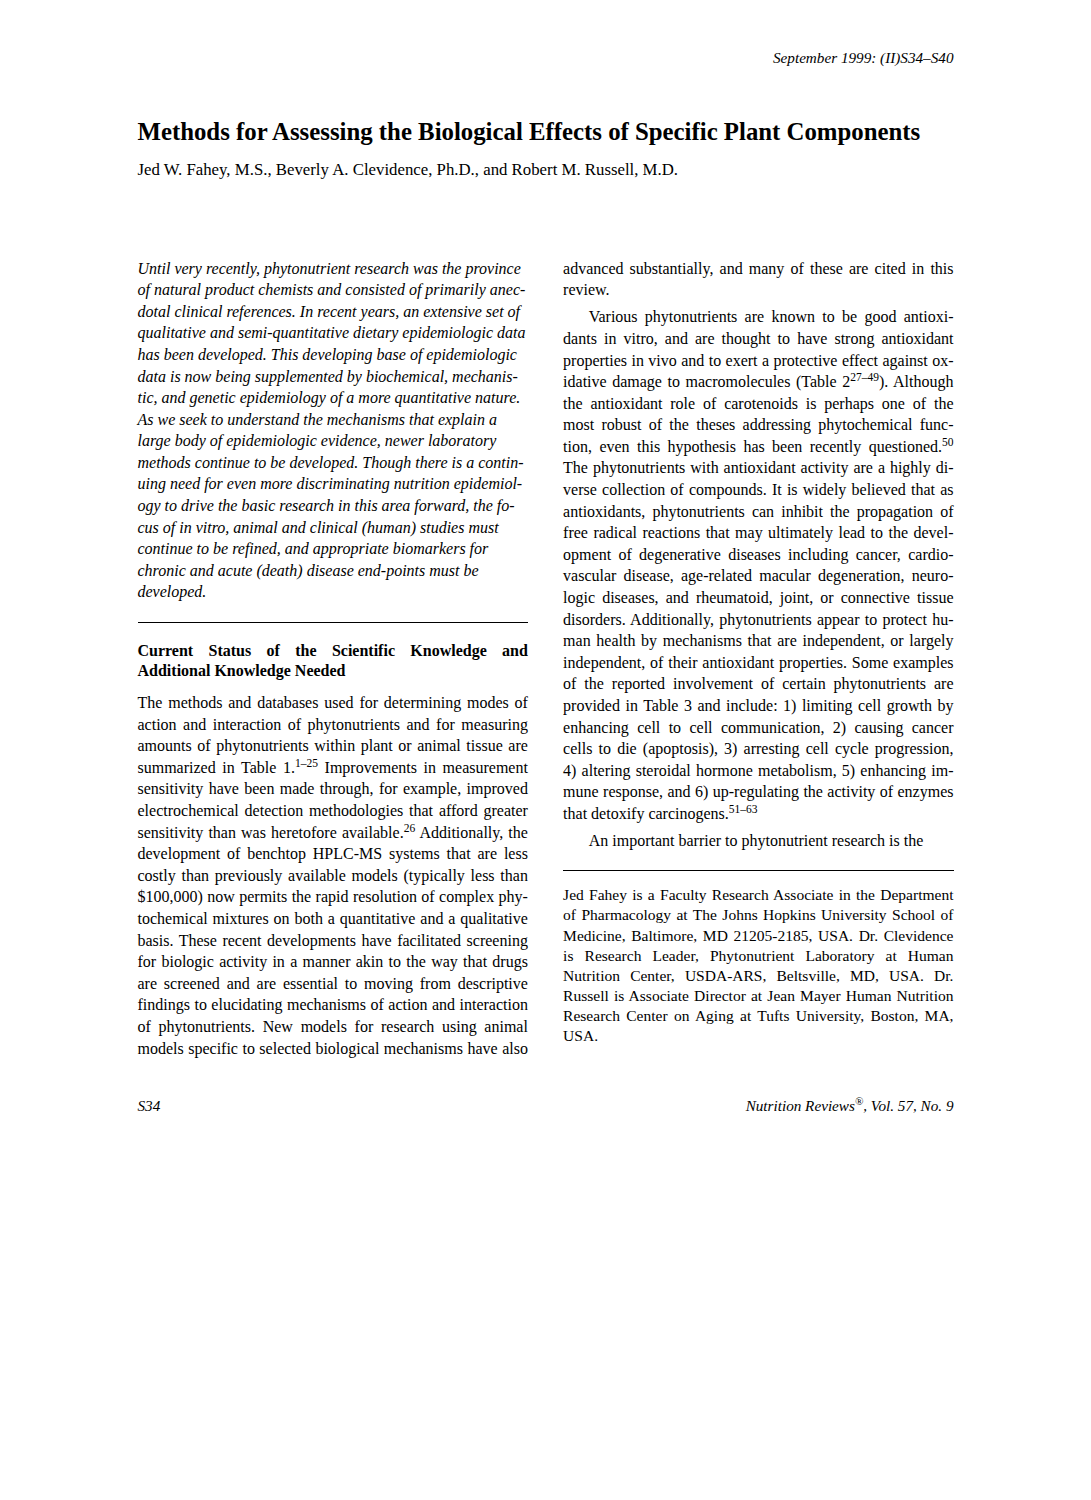September 1999: (II)S34–S40
Methods for Assessing the Biological Effects of Specific Plant Components
Jed W. Fahey, M.S., Beverly A. Clevidence, Ph.D., and Robert M. Russell, M.D.
Until very recently, phytonutrient research was the province of natural product chemists and consisted of primarily anecdotal clinical references. In recent years, an extensive set of qualitative and semi-quantitative dietary epidemiologic data has been developed. This developing base of epidemiologic data is now being supplemented by biochemical, mechanistic, and genetic epidemiology of a more quantitative nature. As we seek to understand the mechanisms that explain a large body of epidemiologic evidence, newer laboratory methods continue to be developed. Though there is a continuing need for even more discriminating nutrition epidemiology to drive the basic research in this area forward, the focus of in vitro, animal and clinical (human) studies must continue to be refined, and appropriate biomarkers for chronic and acute (death) disease end-points must be developed.
Current Status of the Scientific Knowledge and Additional Knowledge Needed
The methods and databases used for determining modes of action and interaction of phytonutrients and for measuring amounts of phytonutrients within plant or animal tissue are summarized in Table 1.1–25 Improvements in measurement sensitivity have been made through, for example, improved electrochemical detection methodologies that afford greater sensitivity than was heretofore available.26 Additionally, the development of benchtop HPLC-MS systems that are less costly than previously available models (typically less than $100,000) now permits the rapid resolution of complex phytochemical mixtures on both a quantitative and a qualitative basis. These recent developments have facilitated screening for biologic activity in a manner akin to the way that drugs are screened and are essential to moving from descriptive findings to elucidating mechanisms of action and interaction of phytonutrients. New models for research using animal models specific to selected biological mechanisms have also advanced substantially, and many of these are cited in this review.
Various phytonutrients are known to be good antioxidants in vitro, and are thought to have strong antioxidant properties in vivo and to exert a protective effect against oxidative damage to macromolecules (Table 227–49). Although the antioxidant role of carotenoids is perhaps one of the most robust of the theses addressing phytochemical function, even this hypothesis has been recently questioned.50 The phytonutrients with antioxidant activity are a highly diverse collection of compounds. It is widely believed that as antioxidants, phytonutrients can inhibit the propagation of free radical reactions that may ultimately lead to the development of degenerative diseases including cancer, cardiovascular disease, age-related macular degeneration, neurologic diseases, and rheumatoid, joint, or connective tissue disorders. Additionally, phytonutrients appear to protect human health by mechanisms that are independent, or largely independent, of their antioxidant properties. Some examples of the reported involvement of certain phytonutrients are provided in Table 3 and include: 1) limiting cell growth by enhancing cell to cell communication, 2) causing cancer cells to die (apoptosis), 3) arresting cell cycle progression, 4) altering steroidal hormone metabolism, 5) enhancing immune response, and 6) up-regulating the activity of enzymes that detoxify carcinogens.51–63
An important barrier to phytonutrient research is the
Jed Fahey is a Faculty Research Associate in the Department of Pharmacology at The Johns Hopkins University School of Medicine, Baltimore, MD 21205-2185, USA. Dr. Clevidence is Research Leader, Phytonutrient Laboratory at Human Nutrition Center, USDA-ARS, Beltsville, MD, USA. Dr. Russell is Associate Director at Jean Mayer Human Nutrition Research Center on Aging at Tufts University, Boston, MA, USA.
S34 Nutrition Reviews®, Vol. 57, No. 9